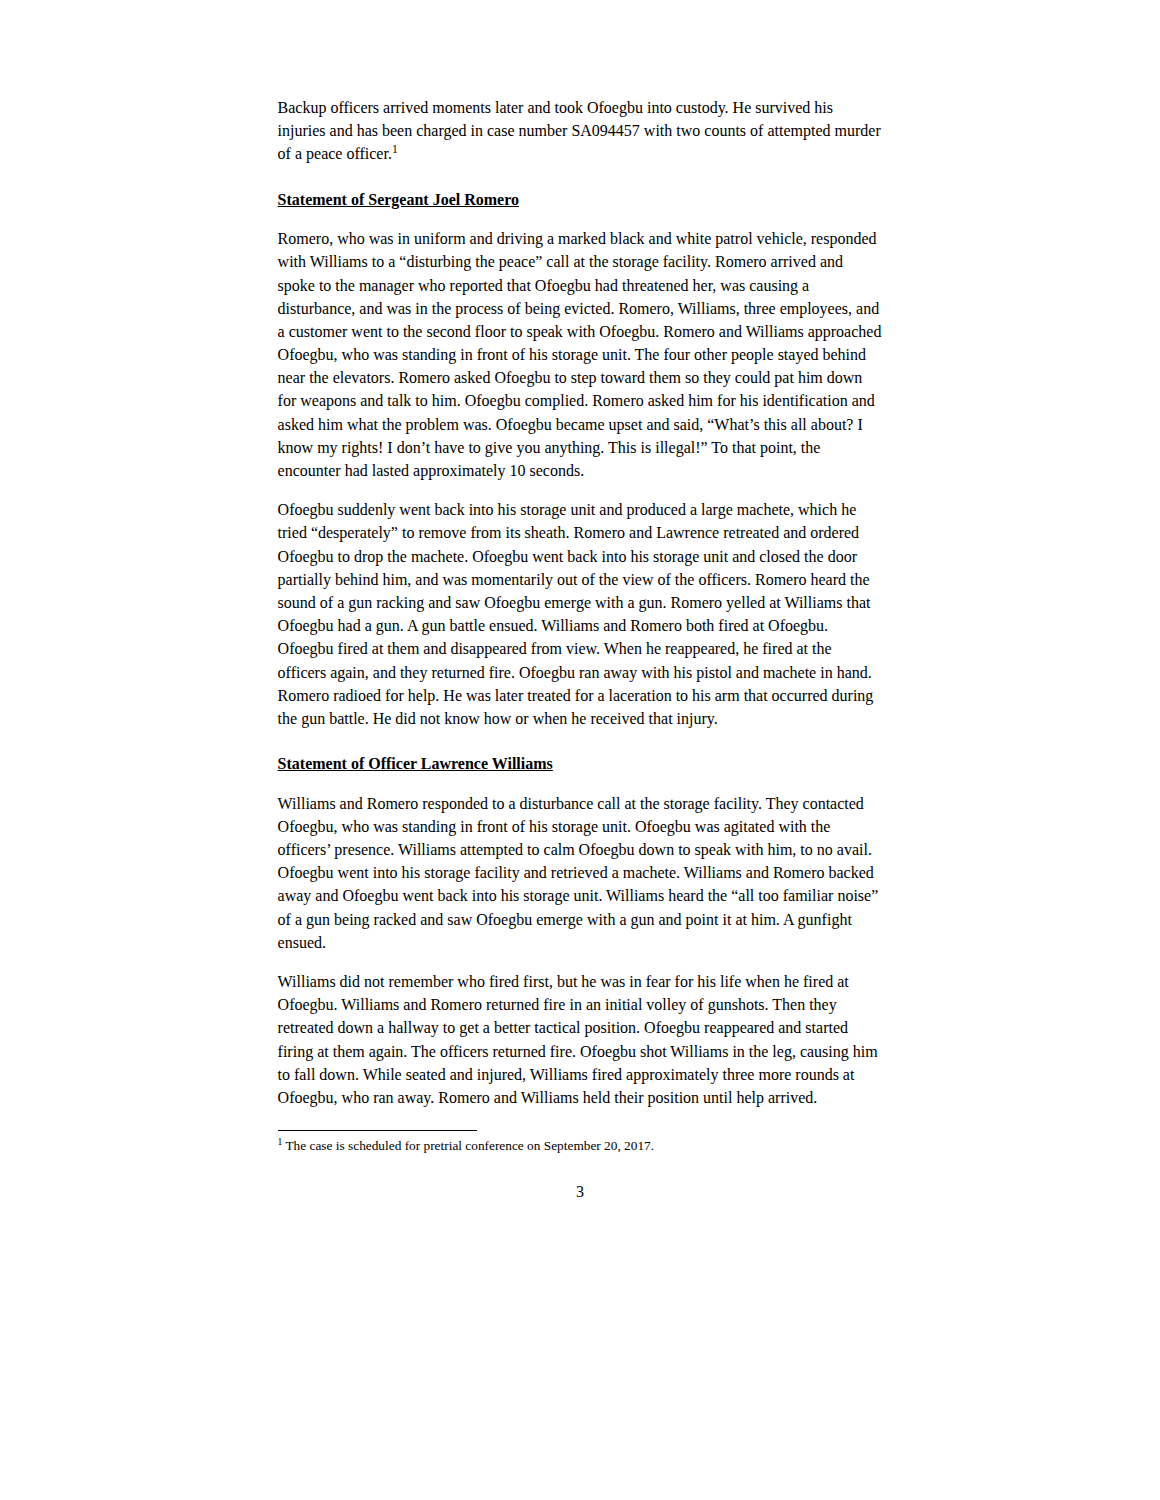Backup officers arrived moments later and took Ofoegbu into custody. He survived his injuries and has been charged in case number SA094457 with two counts of attempted murder of a peace officer.1
Statement of Sergeant Joel Romero
Romero, who was in uniform and driving a marked black and white patrol vehicle, responded with Williams to a “disturbing the peace” call at the storage facility. Romero arrived and spoke to the manager who reported that Ofoegbu had threatened her, was causing a disturbance, and was in the process of being evicted. Romero, Williams, three employees, and a customer went to the second floor to speak with Ofoegbu. Romero and Williams approached Ofoegbu, who was standing in front of his storage unit. The four other people stayed behind near the elevators. Romero asked Ofoegbu to step toward them so they could pat him down for weapons and talk to him. Ofoegbu complied. Romero asked him for his identification and asked him what the problem was. Ofoegbu became upset and said, “What’s this all about? I know my rights! I don’t have to give you anything. This is illegal!” To that point, the encounter had lasted approximately 10 seconds.
Ofoegbu suddenly went back into his storage unit and produced a large machete, which he tried “desperately” to remove from its sheath. Romero and Lawrence retreated and ordered Ofoegbu to drop the machete. Ofoegbu went back into his storage unit and closed the door partially behind him, and was momentarily out of the view of the officers. Romero heard the sound of a gun racking and saw Ofoegbu emerge with a gun. Romero yelled at Williams that Ofoegbu had a gun. A gun battle ensued. Williams and Romero both fired at Ofoegbu. Ofoegbu fired at them and disappeared from view. When he reappeared, he fired at the officers again, and they returned fire. Ofoegbu ran away with his pistol and machete in hand. Romero radioed for help. He was later treated for a laceration to his arm that occurred during the gun battle. He did not know how or when he received that injury.
Statement of Officer Lawrence Williams
Williams and Romero responded to a disturbance call at the storage facility. They contacted Ofoegbu, who was standing in front of his storage unit. Ofoegbu was agitated with the officers’ presence. Williams attempted to calm Ofoegbu down to speak with him, to no avail. Ofoegbu went into his storage facility and retrieved a machete. Williams and Romero backed away and Ofoegbu went back into his storage unit. Williams heard the “all too familiar noise” of a gun being racked and saw Ofoegbu emerge with a gun and point it at him. A gunfight ensued.
Williams did not remember who fired first, but he was in fear for his life when he fired at Ofoegbu. Williams and Romero returned fire in an initial volley of gunshots. Then they retreated down a hallway to get a better tactical position. Ofoegbu reappeared and started firing at them again. The officers returned fire. Ofoegbu shot Williams in the leg, causing him to fall down. While seated and injured, Williams fired approximately three more rounds at Ofoegbu, who ran away. Romero and Williams held their position until help arrived.
1 The case is scheduled for pretrial conference on September 20, 2017.
3